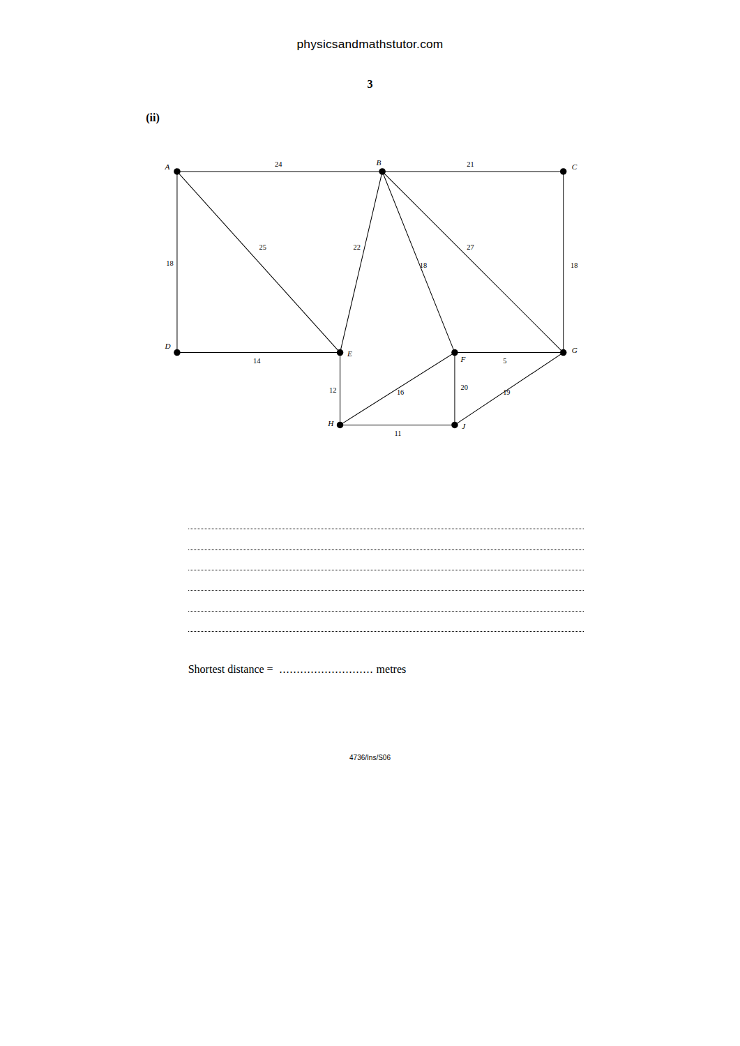physicsandmathstutor.com
3
(ii)
A B C D E F G H J 24 21 18 25 22 18 27 18 14 12 16 20 5 19 11
Shortest distance = ........................... metres
4736/Ins/S06